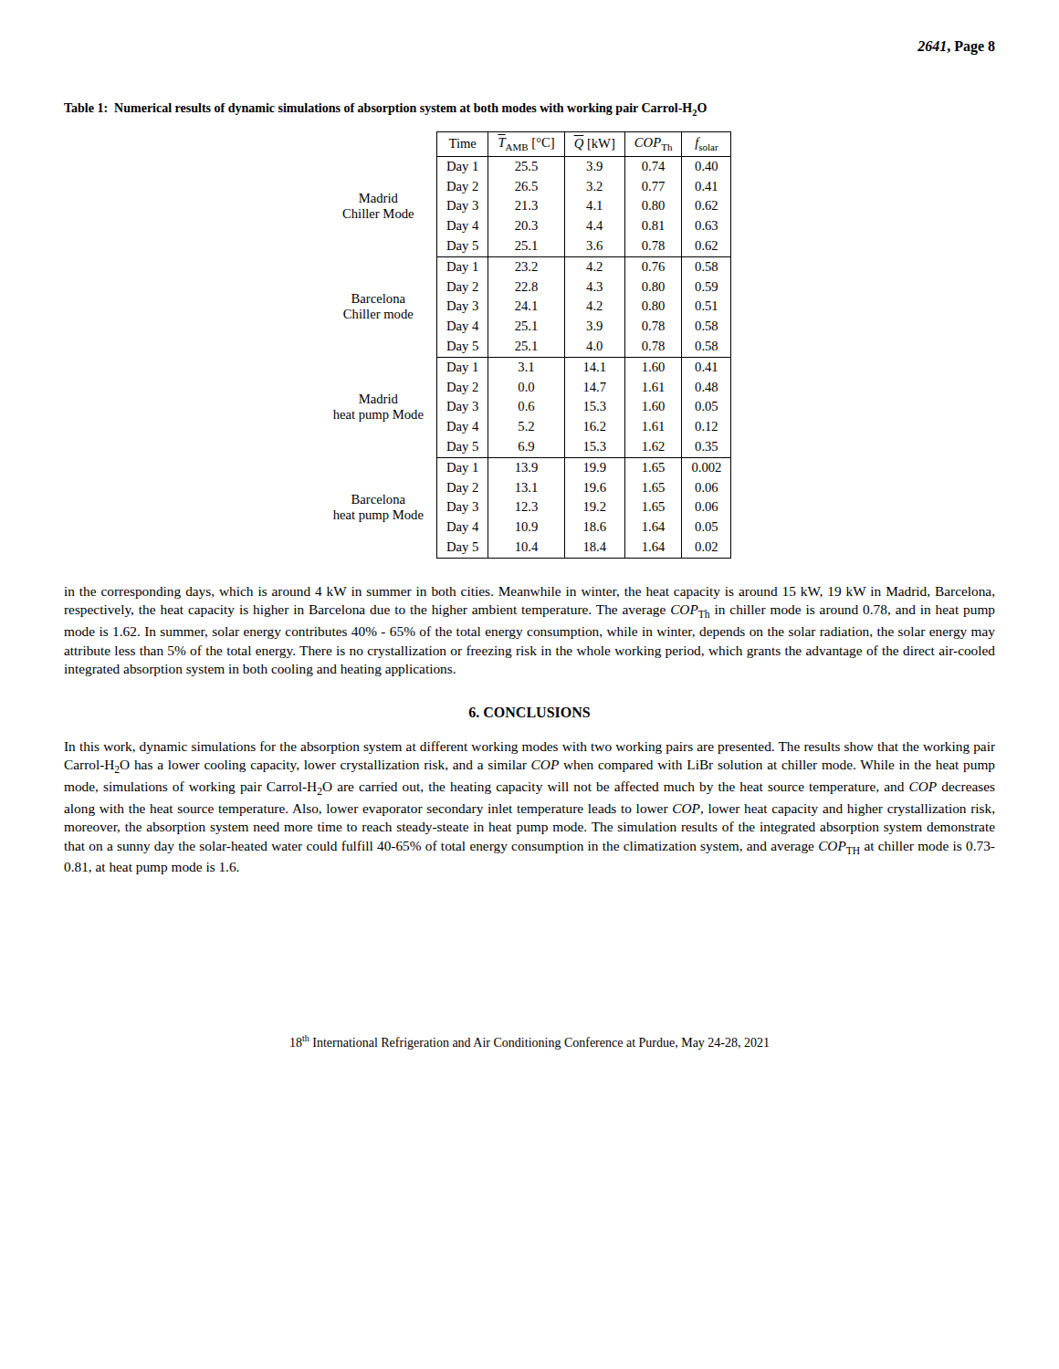2641, Page 8
Table 1: Numerical results of dynamic simulations of absorption system at both modes with working pair Carrol-H2O
| | Time | T AMB [°C] | Q [kW] | COP Th | f solar |
| --- | --- | --- | --- | --- | --- |
| Madrid Chiller Mode | Day 1 | 25.5 | 3.9 | 0.74 | 0.40 |
| Day 2 | 26.5 | 3.2 | 0.77 | 0.41 |
| Day 3 | 21.3 | 4.1 | 0.80 | 0.62 |
| Day 4 | 20.3 | 4.4 | 0.81 | 0.63 |
| Day 5 | 25.1 | 3.6 | 0.78 | 0.62 |
| Barcelona Chiller mode | Day 1 | 23.2 | 4.2 | 0.76 | 0.58 |
| Day 2 | 22.8 | 4.3 | 0.80 | 0.59 |
| Day 3 | 24.1 | 4.2 | 0.80 | 0.51 |
| Day 4 | 25.1 | 3.9 | 0.78 | 0.58 |
| Day 5 | 25.1 | 4.0 | 0.78 | 0.58 |
| Madrid heat pump Mode | Day 1 | 3.1 | 14.1 | 1.60 | 0.41 |
| Day 2 | 0.0 | 14.7 | 1.61 | 0.48 |
| Day 3 | 0.6 | 15.3 | 1.60 | 0.05 |
| Day 4 | 5.2 | 16.2 | 1.61 | 0.12 |
| Day 5 | 6.9 | 15.3 | 1.62 | 0.35 |
| Barcelona heat pump Mode | Day 1 | 13.9 | 19.9 | 1.65 | 0.002 |
| Day 2 | 13.1 | 19.6 | 1.65 | 0.06 |
| Day 3 | 12.3 | 19.2 | 1.65 | 0.06 |
| Day 4 | 10.9 | 18.6 | 1.64 | 0.05 |
| Day 5 | 10.4 | 18.4 | 1.64 | 0.02 |
in the corresponding days, which is around 4 kW in summer in both cities. Meanwhile in winter, the heat capacity is around 15 kW, 19 kW in Madrid, Barcelona, respectively, the heat capacity is higher in Barcelona due to the higher ambient temperature. The average COPTh in chiller mode is around 0.78, and in heat pump mode is 1.62. In summer, solar energy contributes 40% - 65% of the total energy consumption, while in winter, depends on the solar radiation, the solar energy may attribute less than 5% of the total energy. There is no crystallization or freezing risk in the whole working period, which grants the advantage of the direct air-cooled integrated absorption system in both cooling and heating applications.
6. CONCLUSIONS
In this work, dynamic simulations for the absorption system at different working modes with two working pairs are presented. The results show that the working pair Carrol-H2O has a lower cooling capacity, lower crystallization risk, and a similar COP when compared with LiBr solution at chiller mode. While in the heat pump mode, simulations of working pair Carrol-H2O are carried out, the heating capacity will not be affected much by the heat source temperature, and COP decreases along with the heat source temperature. Also, lower evaporator secondary inlet temperature leads to lower COP, lower heat capacity and higher crystallization risk, moreover, the absorption system need more time to reach steady-steate in heat pump mode. The simulation results of the integrated absorption system demonstrate that on a sunny day the solar-heated water could fulfill 40-65% of total energy consumption in the climatization system, and average COPTH at chiller mode is 0.73-0.81, at heat pump mode is 1.6.
18th International Refrigeration and Air Conditioning Conference at Purdue, May 24-28, 2021